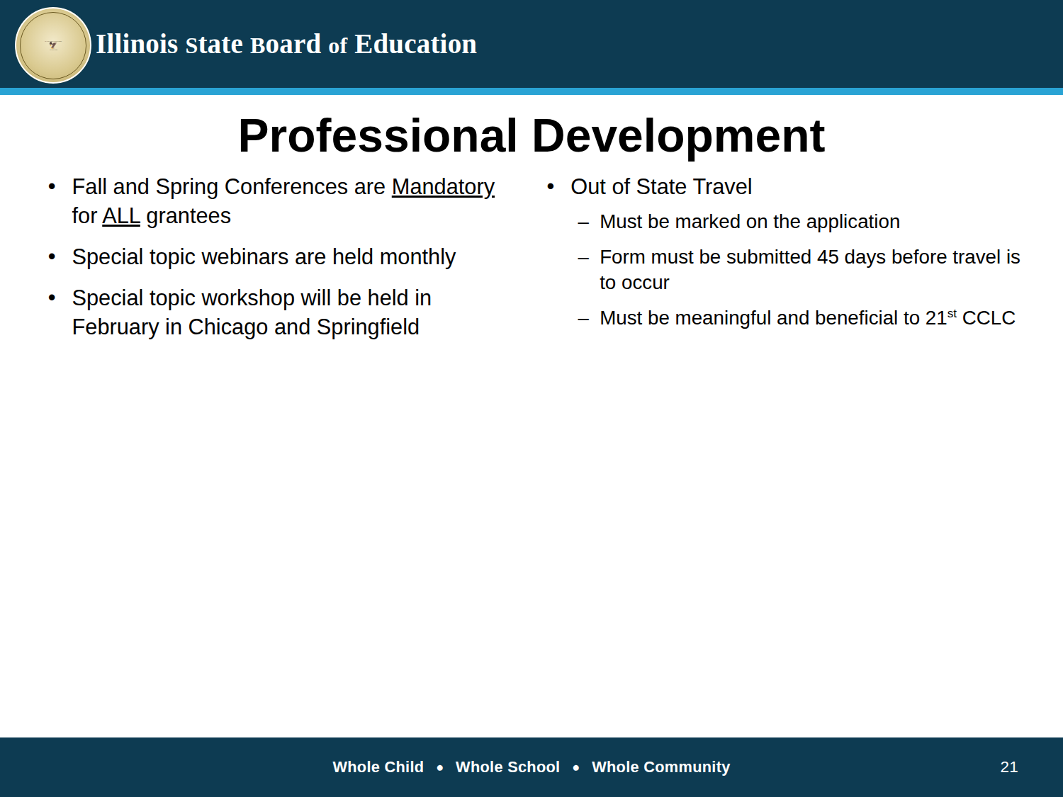SEAL OF THE STATE OF ILLINOIS
🦅
AUG. 26TH 1818
Illinois State Board of Education
Professional Development
Fall and Spring Conferences are Mandatory for ALL grantees
Special topic webinars are held monthly
Special topic workshop will be held in February in Chicago and Springfield
Out of State Travel
Must be marked on the application
Form must be submitted 45 days before travel is to occur
Must be meaningful and beneficial to 21st CCLC
Whole Child●Whole School●Whole Community 21